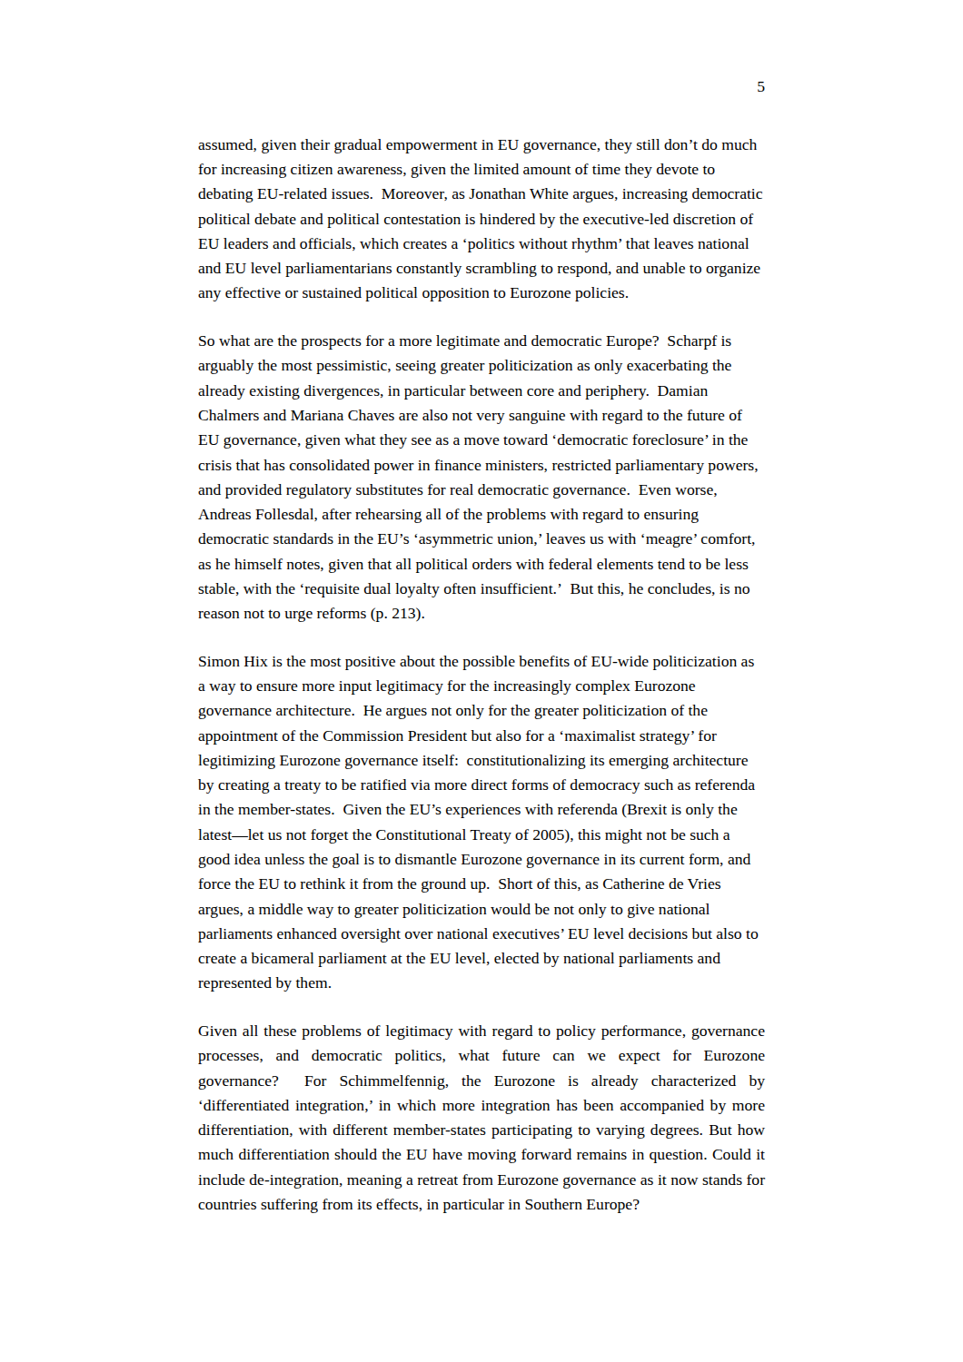5
assumed, given their gradual empowerment in EU governance, they still don’t do much for increasing citizen awareness, given the limited amount of time they devote to debating EU-related issues. Moreover, as Jonathan White argues, increasing democratic political debate and political contestation is hindered by the executive-led discretion of EU leaders and officials, which creates a ‘politics without rhythm’ that leaves national and EU level parliamentarians constantly scrambling to respond, and unable to organize any effective or sustained political opposition to Eurozone policies.
So what are the prospects for a more legitimate and democratic Europe? Scharpf is arguably the most pessimistic, seeing greater politicization as only exacerbating the already existing divergences, in particular between core and periphery. Damian Chalmers and Mariana Chaves are also not very sanguine with regard to the future of EU governance, given what they see as a move toward ‘democratic foreclosure’ in the crisis that has consolidated power in finance ministers, restricted parliamentary powers, and provided regulatory substitutes for real democratic governance. Even worse, Andreas Follesdal, after rehearsing all of the problems with regard to ensuring democratic standards in the EU’s ‘asymmetric union,’ leaves us with ‘meagre’ comfort, as he himself notes, given that all political orders with federal elements tend to be less stable, with the ‘requisite dual loyalty often insufficient.’ But this, he concludes, is no reason not to urge reforms (p. 213).
Simon Hix is the most positive about the possible benefits of EU-wide politicization as a way to ensure more input legitimacy for the increasingly complex Eurozone governance architecture. He argues not only for the greater politicization of the appointment of the Commission President but also for a ‘maximalist strategy’ for legitimizing Eurozone governance itself: constitutionalizing its emerging architecture by creating a treaty to be ratified via more direct forms of democracy such as referenda in the member-states. Given the EU’s experiences with referenda (Brexit is only the latest—let us not forget the Constitutional Treaty of 2005), this might not be such a good idea unless the goal is to dismantle Eurozone governance in its current form, and force the EU to rethink it from the ground up. Short of this, as Catherine de Vries argues, a middle way to greater politicization would be not only to give national parliaments enhanced oversight over national executives’ EU level decisions but also to create a bicameral parliament at the EU level, elected by national parliaments and represented by them.
Given all these problems of legitimacy with regard to policy performance, governance processes, and democratic politics, what future can we expect for Eurozone governance? For Schimmelfennig, the Eurozone is already characterized by ‘differentiated integration,’ in which more integration has been accompanied by more differentiation, with different member-states participating to varying degrees. But how much differentiation should the EU have moving forward remains in question. Could it include de-integration, meaning a retreat from Eurozone governance as it now stands for countries suffering from its effects, in particular in Southern Europe?